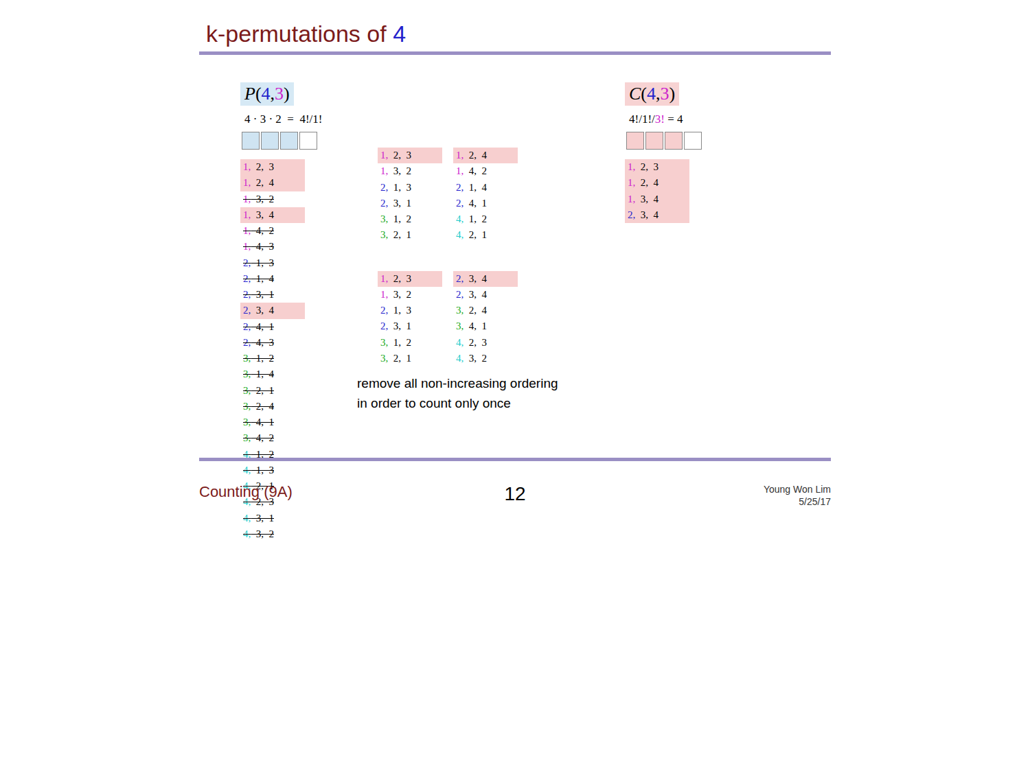k-permutations of 4
P(4, 3)
4 · 3 · 2 = 4!/1!
1, 2, 3
1, 2, 4
1, 3, 2
1, 3, 4
1, 4, 2
1, 4, 3
2, 1, 3
2, 1, 4
2, 3, 1
2, 3, 4
2, 4, 1
2, 4, 3
3, 1, 2
3, 1, 4
3, 2, 1
3, 2, 4
3, 4, 1
3, 4, 2
4, 1, 2
4, 1, 3
4, 2, 1
4, 2, 3
4, 3, 1
4, 3, 2
1, 2, 3
1, 3, 2
2, 1, 3
2, 3, 1
3, 1, 2
3, 2, 1
1, 2, 3
1, 3, 2
2, 1, 3
2, 3, 1
3, 1, 2
3, 2, 1
1, 2, 4
1, 4, 2
2, 1, 4
2, 4, 1
4, 1, 2
4, 2, 1
2, 3, 4
2, 3, 4
3, 2, 4
3, 4, 1
4, 2, 3
4, 3, 2
C(4, 3)
4!/1!/3! = 4
1, 2, 3
1, 2, 4
1, 3, 4
2, 3, 4
remove all non-increasing ordering
in order to count only once
Counting (9A) 12 Young Won Lim
5/25/17